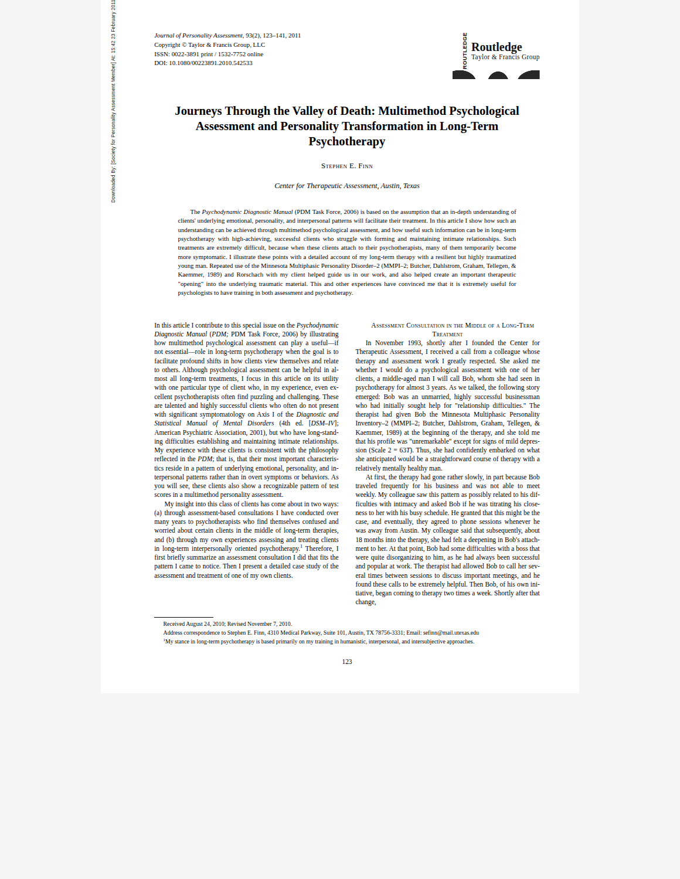Downloaded By: [Society for Personality Assessment Member] At: 15:42 23 February 2011
Journal of Personality Assessment, 93(2), 123–141, 2011
Copyright © Taylor & Francis Group, LLC
ISSN: 0022-3891 print / 1532-7752 online
DOI: 10.1080/00223891.2010.542533
ROUTLEDGE
RoutledgeTaylor & Francis Group
Journeys Through the Valley of Death: Multimethod Psychological Assessment and Personality Transformation in Long-Term Psychotherapy
Stephen E. Finn
Center for Therapeutic Assessment, Austin, Texas
The Psychodynamic Diagnostic Manual (PDM Task Force, 2006) is based on the assumption that an in-depth understanding of clients' underlying emotional, personality, and interpersonal patterns will facilitate their treatment. In this article I show how such an understanding can be achieved through multimethod psychological assessment, and how useful such information can be in long-term psychotherapy with high-achieving, successful clients who struggle with forming and maintaining intimate relationships. Such treatments are extremely difficult, because when these clients attach to their psychotherapists, many of them temporarily become more symptomatic. I illustrate these points with a detailed account of my long-term therapy with a resilient but highly traumatized young man. Repeated use of the Minnesota Multiphasic Personality Disorder–2 (MMPI–2; Butcher, Dahlstrom, Graham, Tellegen, & Kaemmer, 1989) and Rorschach with my client helped guide us in our work, and also helped create an important therapeutic "opening" into the underlying traumatic material. This and other experiences have convinced me that it is extremely useful for psychologists to have training in both assessment and psychotherapy.
In this article I contribute to this special issue on the Psychodynamic Diagnostic Manual (PDM; PDM Task Force, 2006) by illustrating how multimethod psychological assessment can play a useful—if not essential—role in long-term psychotherapy when the goal is to facilitate profound shifts in how clients view themselves and relate to others. Although psychological assessment can be helpful in almost all long-term treatments, I focus in this article on its utility with one particular type of client who, in my experience, even excellent psychotherapists often find puzzling and challenging. These are talented and highly successful clients who often do not present with significant symptomatology on Axis I of the Diagnostic and Statistical Manual of Mental Disorders (4th ed. [DSM–IV]; American Psychiatric Association, 2001), but who have long-standing difficulties establishing and maintaining intimate relationships. My experience with these clients is consistent with the philosophy reflected in the PDM; that is, that their most important characteristics reside in a pattern of underlying emotional, personality, and interpersonal patterns rather than in overt symptoms or behaviors. As you will see, these clients also show a recognizable pattern of test scores in a multimethod personality assessment.
My insight into this class of clients has come about in two ways: (a) through assessment-based consultations I have conducted over many years to psychotherapists who find themselves confused and worried about certain clients in the middle of long-term therapies, and (b) through my own experiences assessing and treating clients in long-term interpersonally oriented psychotherapy.1 Therefore, I first briefly summarize an assessment consultation I did that fits the pattern I came to notice. Then I present a detailed case study of the assessment and treatment of one of my own clients.
Assessment Consultation in the Middle of a Long-Term Treatment
In November 1993, shortly after I founded the Center for Therapeutic Assessment, I received a call from a colleague whose therapy and assessment work I greatly respected. She asked me whether I would do a psychological assessment with one of her clients, a middle-aged man I will call Bob, whom she had seen in psychotherapy for almost 3 years. As we talked, the following story emerged: Bob was an unmarried, highly successful businessman who had initially sought help for "relationship difficulties." The therapist had given Bob the Minnesota Multiphasic Personality Inventory–2 (MMPI–2; Butcher, Dahlstrom, Graham, Tellegen, & Kaemmer, 1989) at the beginning of the therapy, and she told me that his profile was "unremarkable" except for signs of mild depression (Scale 2 = 63T). Thus, she had confidently embarked on what she anticipated would be a straightforward course of therapy with a relatively mentally healthy man.
At first, the therapy had gone rather slowly, in part because Bob traveled frequently for his business and was not able to meet weekly. My colleague saw this pattern as possibly related to his difficulties with intimacy and asked Bob if he was titrating his closeness to her with his busy schedule. He granted that this might be the case, and eventually, they agreed to phone sessions whenever he was away from Austin. My colleague said that subsequently, about 18 months into the therapy, she had felt a deepening in Bob's attachment to her. At that point, Bob had some difficulties with a boss that were quite disorganizing to him, as he had always been successful and popular at work. The therapist had allowed Bob to call her several times between sessions to discuss important meetings, and he found these calls to be extremely helpful. Then Bob, of his own initiative, began coming to therapy two times a week. Shortly after that change,
Received August 24, 2010; Revised November 7, 2010.
Address correspondence to Stephen E. Finn, 4310 Medical Parkway, Suite 101, Austin, TX 78756-3331; Email: sefinn@mail.utexas.edu
1My stance in long-term psychotherapy is based primarily on my training in humanistic, interpersonal, and intersubjective approaches.
123